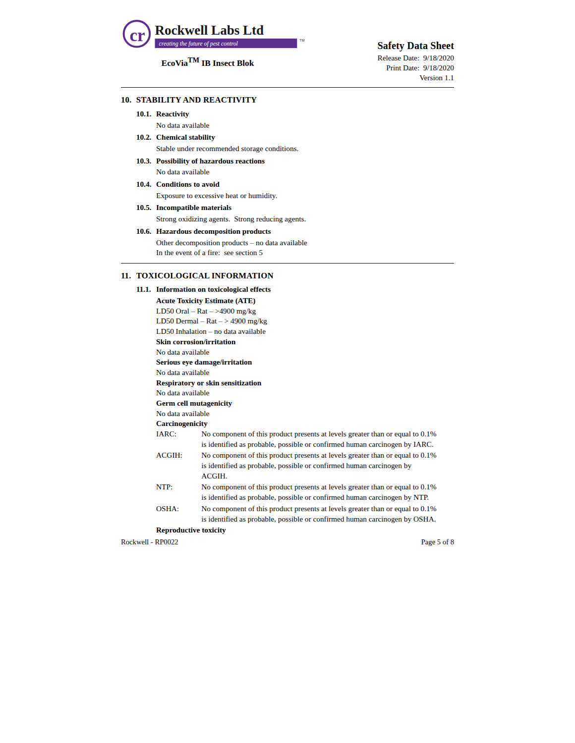cr Rockwell Labs Ltd creating the future of pest control TM
EcoViaTM IB Insect Blok
Safety Data Sheet
Release Date: 9/18/2020
Print Date: 9/18/2020
Version 1.1
10. STABILITY AND REACTIVITY
10.1. Reactivity
No data available
10.2. Chemical stability
Stable under recommended storage conditions.
10.3. Possibility of hazardous reactions
No data available
10.4. Conditions to avoid
Exposure to excessive heat or humidity.
10.5. Incompatible materials
Strong oxidizing agents. Strong reducing agents.
10.6. Hazardous decomposition products
Other decomposition products – no data available
In the event of a fire: see section 5
11. TOXICOLOGICAL INFORMATION
11.1. Information on toxicological effects
Acute Toxicity Estimate (ATE)
LD50 Oral – Rat – >4900 mg/kg
LD50 Dermal – Rat – > 4900 mg/kg
LD50 Inhalation – no data available
Skin corrosion/irritation
No data available
Serious eye damage/irritation
No data available
Respiratory or skin sensitization
No data available
Germ cell mutagenicity
No data available
Carcinogenicity
| IARC: | No component of this product presents at levels greater than or equal to 0.1% is identified as probable, possible or confirmed human carcinogen by IARC. |
| ACGIH: | No component of this product presents at levels greater than or equal to 0.1% is identified as probable, possible or confirmed human carcinogen by ACGIH. |
| NTP: | No component of this product presents at levels greater than or equal to 0.1% is identified as probable, possible or confirmed human carcinogen by NTP. |
| OSHA: | No component of this product presents at levels greater than or equal to 0.1% is identified as probable, possible or confirmed human carcinogen by OSHA. |
Reproductive toxicity
Rockwell - RP0022
Page 5 of 8